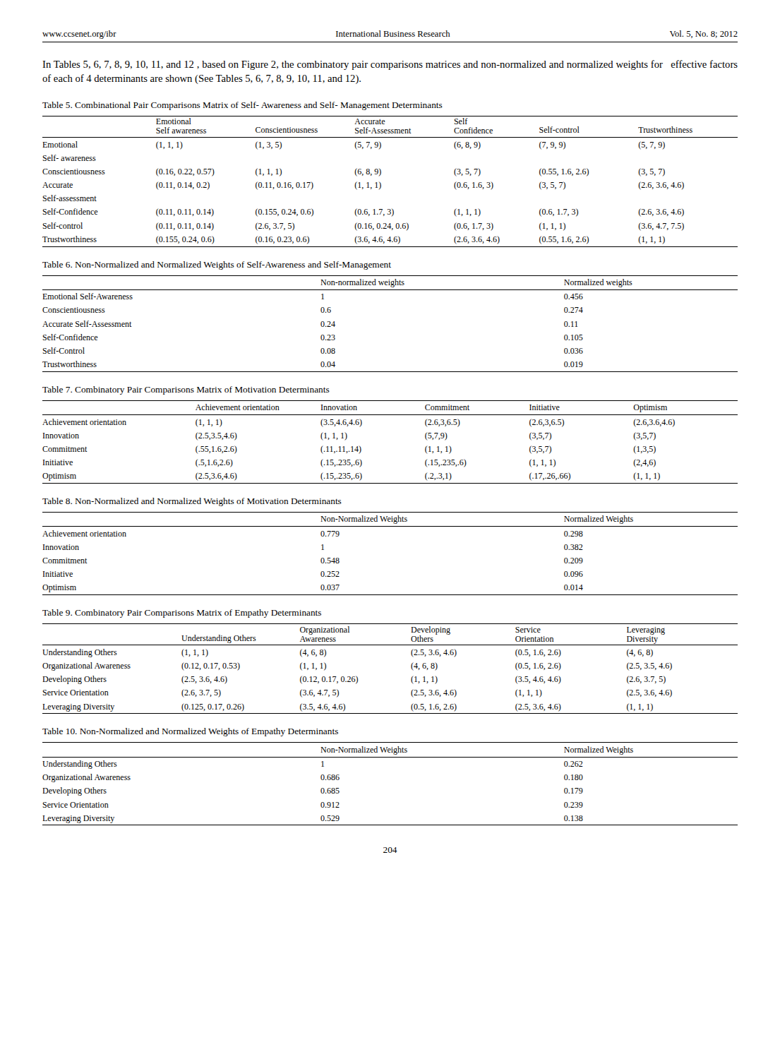www.ccsenet.org/ibr International Business Research Vol. 5, No. 8; 2012
In Tables 5, 6, 7, 8, 9, 10, 11, and 12 , based on Figure 2, the combinatory pair comparisons matrices and non-normalized and normalized weights for effective factors of each of 4 determinants are shown (See Tables 5, 6, 7, 8, 9, 10, 11, and 12).
Table 5. Combinational Pair Comparisons Matrix of Self- Awareness and Self- Management Determinants
| | Emotional Self awareness | Conscientiousness | Accurate Self-Assessment | Self Confidence | Self-control | Trustworthiness |
| --- | --- | --- | --- | --- | --- | --- |
| Emotional | (1, 1, 1) | (1, 3, 5) | (5, 7, 9) | (6, 8, 9) | (7, 9, 9) | (5, 7, 9) |
| Self- awareness | | | | | | |
| Conscientiousness | (0.16, 0.22, 0.57) | (1, 1, 1) | (6, 8, 9) | (3, 5, 7) | (0.55, 1.6, 2.6) | (3, 5, 7) |
| Accurate | (0.11, 0.14, 0.2) | (0.11, 0.16, 0.17) | (1, 1, 1) | (0.6, 1.6, 3) | (3, 5, 7) | (2.6, 3.6, 4.6) |
| Self-assessment | | | | | | |
| Self-Confidence | (0.11, 0.11, 0.14) | (0.155, 0.24, 0.6) | (0.6, 1.7, 3) | (1, 1, 1) | (0.6, 1.7, 3) | (2.6, 3.6, 4.6) |
| Self-control | (0.11, 0.11, 0.14) | (2.6, 3.7, 5) | (0.16, 0.24, 0.6) | (0.6, 1.7, 3) | (1, 1, 1) | (3.6, 4.7, 7.5) |
| Trustworthiness | (0.155, 0.24, 0.6) | (0.16, 0.23, 0.6) | (3.6, 4.6, 4.6) | (2.6, 3.6, 4.6) | (0.55, 1.6, 2.6) | (1, 1, 1) |
Table 6. Non-Normalized and Normalized Weights of Self-Awareness and Self-Management
| | Non-normalized weights | Normalized weights |
| --- | --- | --- |
| Emotional Self-Awareness | 1 | 0.456 |
| Conscientiousness | 0.6 | 0.274 |
| Accurate Self-Assessment | 0.24 | 0.11 |
| Self-Confidence | 0.23 | 0.105 |
| Self-Control | 0.08 | 0.036 |
| Trustworthiness | 0.04 | 0.019 |
Table 7. Combinatory Pair Comparisons Matrix of Motivation Determinants
| | Achievement orientation | Innovation | Commitment | Initiative | Optimism |
| --- | --- | --- | --- | --- | --- |
| Achievement orientation | (1, 1, 1) | (3.5,4.6,4.6) | (2.6,3,6.5) | (2.6,3,6.5) | (2.6,3.6,4.6) |
| Innovation | (2.5,3.5,4.6) | (1, 1, 1) | (5,7,9) | (3,5,7) | (3,5,7) |
| Commitment | (.55,1.6,2.6) | (.11,.11,.14) | (1, 1, 1) | (3,5,7) | (1,3,5) |
| Initiative | (.5,1.6,2.6) | (.15,.235,.6) | (.15,.235,.6) | (1, 1, 1) | (2,4,6) |
| Optimism | (2.5,3.6,4.6) | (.15,.235,.6) | (.2,.3,1) | (.17,.26,.66) | (1, 1, 1) |
Table 8. Non-Normalized and Normalized Weights of Motivation Determinants
| | Non-Normalized Weights | Normalized Weights |
| --- | --- | --- |
| Achievement orientation | 0.779 | 0.298 |
| Innovation | 1 | 0.382 |
| Commitment | 0.548 | 0.209 |
| Initiative | 0.252 | 0.096 |
| Optimism | 0.037 | 0.014 |
Table 9. Combinatory Pair Comparisons Matrix of Empathy Determinants
| | Understanding Others | Organizational Awareness | Developing Others | Service Orientation | Leveraging Diversity |
| --- | --- | --- | --- | --- | --- |
| Understanding Others | (1, 1, 1) | (4, 6, 8) | (2.5, 3.6, 4.6) | (0.5, 1.6, 2.6) | (4, 6, 8) |
| Organizational Awareness | (0.12, 0.17, 0.53) | (1, 1, 1) | (4, 6, 8) | (0.5, 1.6, 2.6) | (2.5, 3.5, 4.6) |
| Developing Others | (2.5, 3.6, 4.6) | (0.12, 0.17, 0.26) | (1, 1, 1) | (3.5, 4.6, 4.6) | (2.6, 3.7, 5) |
| Service Orientation | (2.6, 3.7, 5) | (3.6, 4.7, 5) | (2.5, 3.6, 4.6) | (1, 1, 1) | (2.5, 3.6, 4.6) |
| Leveraging Diversity | (0.125, 0.17, 0.26) | (3.5, 4.6, 4.6) | (0.5, 1.6, 2.6) | (2.5, 3.6, 4.6) | (1, 1, 1) |
Table 10. Non-Normalized and Normalized Weights of Empathy Determinants
| | Non-Normalized Weights | Normalized Weights |
| --- | --- | --- |
| Understanding Others | 1 | 0.262 |
| Organizational Awareness | 0.686 | 0.180 |
| Developing Others | 0.685 | 0.179 |
| Service Orientation | 0.912 | 0.239 |
| Leveraging Diversity | 0.529 | 0.138 |
204